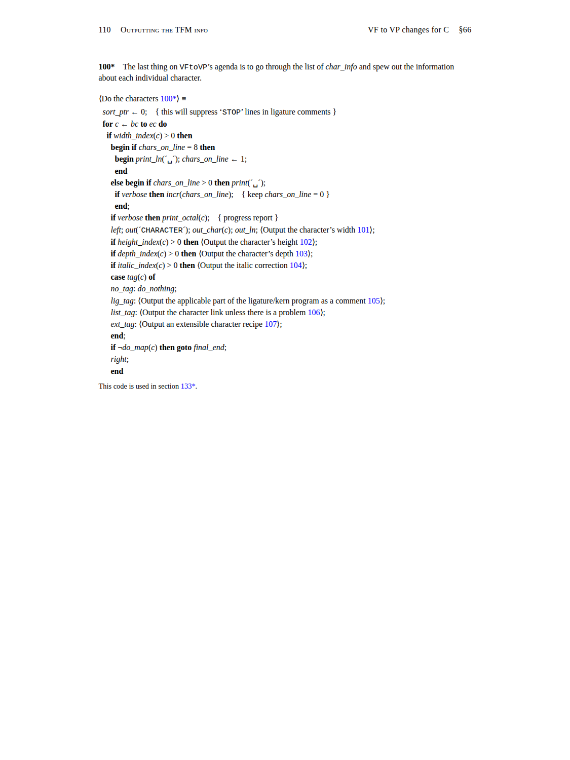110 Outputting the TFM info
VF to VP changes for C§66
100* The last thing on VFtoVP’s agenda is to go through the list of char_info and spew out the information about each individual character.
⟨Do the characters 100*⟩ ≡
  sort_ptr ← 0; { this will suppress ‘STOP’ lines in ligature comments }
  for c ← bc to ec do
    if width_index(c) > 0 then
      begin if chars_on_line = 8 then
        begin print_ln(´␣´); chars_on_line ← 1;
        end
      else begin if chars_on_line > 0 then print(´␣´);
        if verbose then incr(chars_on_line); { keep chars_on_line = 0 }
        end;
      if verbose then print_octal(c); { progress report }
      left; out(´CHARACTER´); out_char(c); out_ln; ⟨Output the character’s width 101⟩;
      if height_index(c) > 0 then ⟨Output the character’s height 102⟩;
      if depth_index(c) > 0 then ⟨Output the character’s depth 103⟩;
      if italic_index(c) > 0 then ⟨Output the italic correction 104⟩;
      case tag(c) of
      no_tag: do_nothing;
      lig_tag: ⟨Output the applicable part of the ligature/kern program as a comment 105⟩;
      list_tag: ⟨Output the character link unless there is a problem 106⟩;
      ext_tag: ⟨Output an extensible character recipe 107⟩;
      end;
      if ¬do_map(c) then goto final_end;
      right;
      end
This code is used in section 133*.